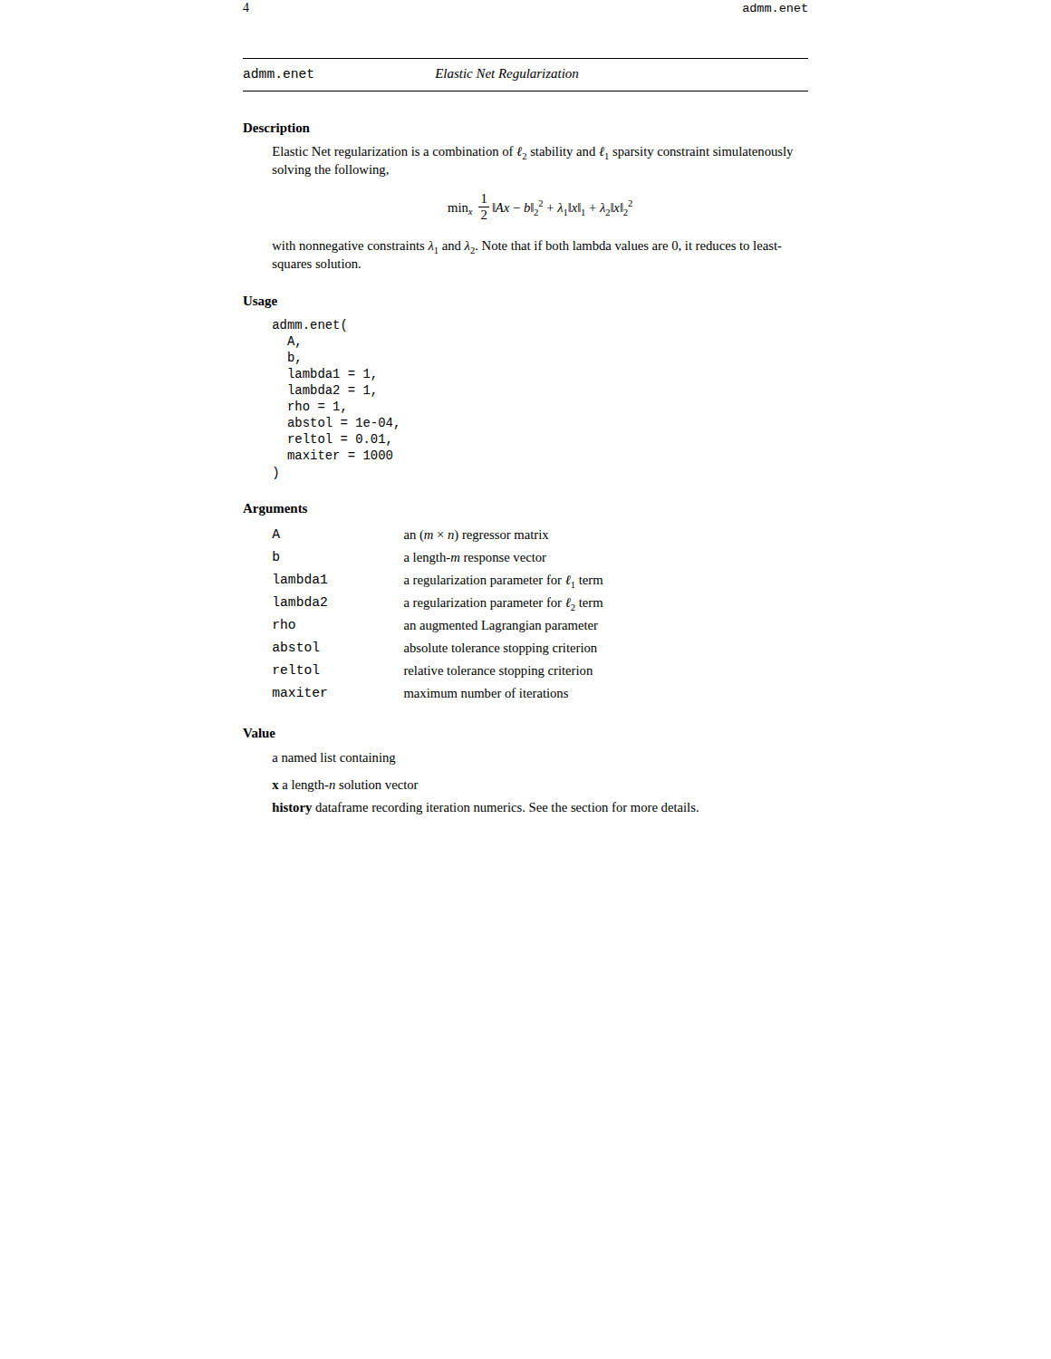4 admm.enet
admm.enet Elastic Net Regularization
Description
Elastic Net regularization is a combination of ℓ2 stability and ℓ1 sparsity constraint simulatenously solving the following,
minx 12‖Ax − b‖22 + λ1‖x‖1 + λ2‖x‖22
with nonnegative constraints λ1 and λ2. Note that if both lambda values are 0, it reduces to least-squares solution.
Usage
admm.enet(
  A,
  b,
  lambda1 = 1,
  lambda2 = 1,
  rho = 1,
  abstol = 1e-04,
  reltol = 0.01,
  maxiter = 1000
)
Arguments
| A | an ( m × n ) regressor matrix |
| b | a length- m response vector |
| lambda1 | a regularization parameter for ℓ 1 term |
| lambda2 | a regularization parameter for ℓ 2 term |
| rho | an augmented Lagrangian parameter |
| abstol | absolute tolerance stopping criterion |
| reltol | relative tolerance stopping criterion |
| maxiter | maximum number of iterations |
Value
a named list containing
x a length-n solution vector
history dataframe recording iteration numerics. See the section for more details.